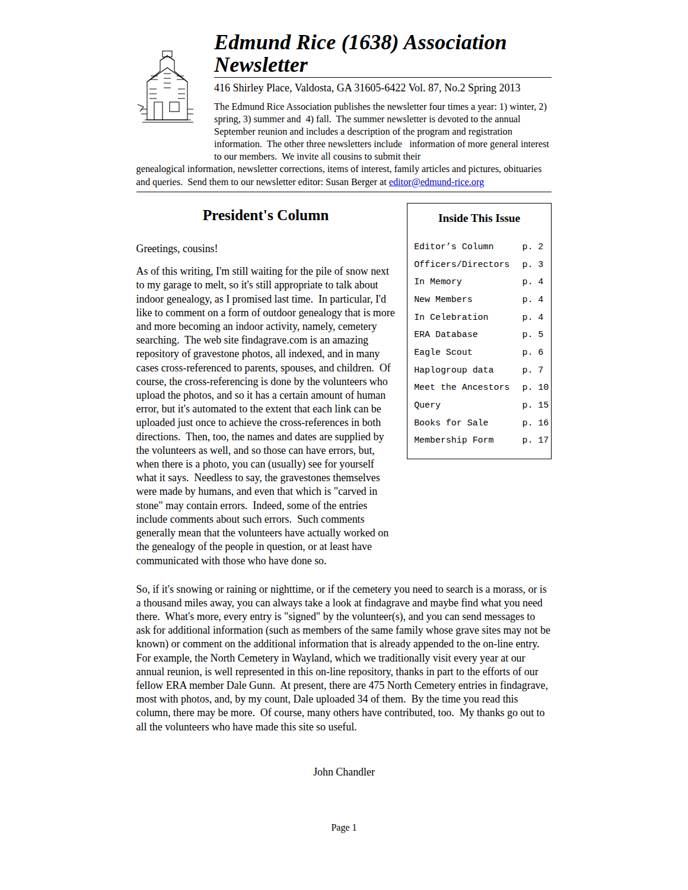Edmund Rice (1638) Association Newsletter
416 Shirley Place, Valdosta, GA 31605-6422 Vol. 87, No.2 Spring 2013
The Edmund Rice Association publishes the newsletter four times a year: 1) winter, 2) spring, 3) summer and 4) fall. The summer newsletter is devoted to the annual September reunion and includes a description of the program and registration information. The other three newsletters include information of more general interest to our members. We invite all cousins to submit their
genealogical information, newsletter corrections, items of interest, family articles and pictures, obituaries and queries. Send them to our newsletter editor: Susan Berger at editor@edmund-rice.org
Inside This Issue
| Editor’s Column | p. 2 |
| Officers/Directors | p. 3 |
| In Memory | p. 4 |
| New Members | p. 4 |
| In Celebration | p. 4 |
| ERA Database | p. 5 |
| Eagle Scout | p. 6 |
| Haplogroup data | p. 7 |
| Meet the Ancestors | p. 10 |
| Query | p. 15 |
| Books for Sale | p. 16 |
| Membership Form | p. 17 |
President's Column
Greetings, cousins!
As of this writing, I'm still waiting for the pile of snow next to my garage to melt, so it's still appropriate to talk about indoor genealogy, as I promised last time. In particular, I'd like to comment on a form of outdoor genealogy that is more and more becoming an indoor activity, namely, cemetery searching. The web site findagrave.com is an amazing repository of gravestone photos, all indexed, and in many cases cross-referenced to parents, spouses, and children. Of course, the cross-referencing is done by the volunteers who upload the photos, and so it has a certain amount of human error, but it's automated to the extent that each link can be uploaded just once to achieve the cross-references in both directions. Then, too, the names and dates are supplied by the volunteers as well, and so those can have errors, but, when there is a photo, you can (usually) see for yourself what it says. Needless to say, the gravestones themselves were made by humans, and even that which is "carved in stone" may contain errors. Indeed, some of the entries include comments about such errors. Such comments generally mean that the volunteers have actually worked on the genealogy of the people in question, or at least have communicated with those who have done so.
So, if it's snowing or raining or nighttime, or if the cemetery you need to search is a morass, or is a thousand miles away, you can always take a look at findagrave and maybe find what you need there. What's more, every entry is "signed" by the volunteer(s), and you can send messages to ask for additional information (such as members of the same family whose grave sites may not be known) or comment on the additional information that is already appended to the on-line entry. For example, the North Cemetery in Wayland, which we traditionally visit every year at our annual reunion, is well represented in this on-line repository, thanks in part to the efforts of our fellow ERA member Dale Gunn. At present, there are 475 North Cemetery entries in findagrave, most with photos, and, by my count, Dale uploaded 34 of them. By the time you read this column, there may be more. Of course, many others have contributed, too. My thanks go out to all the volunteers who have made this site so useful.
John Chandler
Page 1